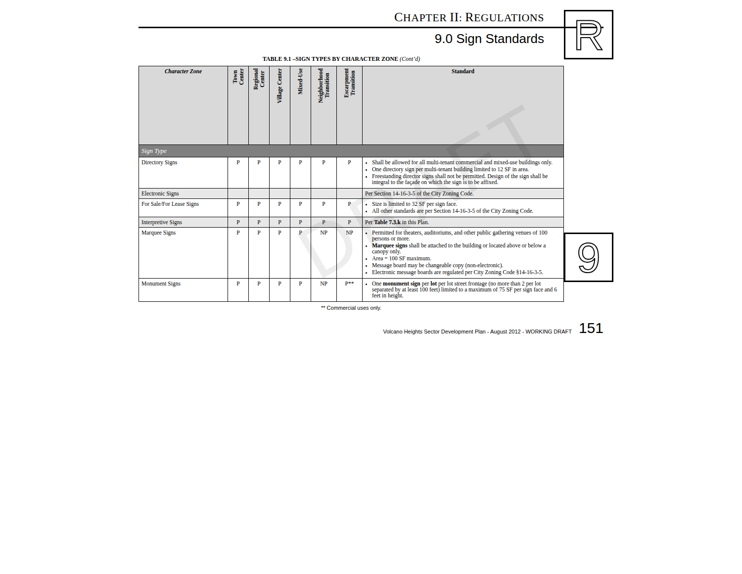R
9
CHAPTER II: REGULATIONS
9.0 Sign Standards
TABLE 9.1 –SIGN TYPES BY CHARACTER ZONE (Cont’d)
DRAFT
| Character Zone | Town Center | Regional Center | Village Center | Mixed-Use | Neighborhood Transition | Escarpment Transition | Standard |
| --- | --- | --- | --- | --- | --- | --- | --- |
| Sign Type |
| Directory Signs | P | P | P | P | P | P | Shall be allowed for all multi-tenant commercial and mixed-use buildings only. One directory sign per multi-tenant building limited to 12 SF in area. Freestanding director signs shall not be permitted. Design of the sign shall be integral to the façade on which the sign is to be affixed. |
| Electronic Signs | | | | | | | Per Section 14-16-3-5 of the City Zoning Code. |
| For Sale/For Lease Signs | P | P | P | P | P | P | Size is limited to 32 SF per sign face. All other standards are per Section 14-16-3-5 of the City Zoning Code. |
| Interpretive Signs | P | P | P | P | P | P | Per Table 7.3.k in this Plan. |
| Marquee Signs | P | P | P | P | NP | NP | Permitted for theaters, auditoriums, and other public gathering venues of 100 persons or more. Marquee signs shall be attached to the building or located above or below a canopy only. Area = 100 SF maximum. Message board may be changeable copy (non-electronic). Electronic message boards are regulated per City Zoning Code §14-16-3-5. |
| Monument Signs | P | P | P | P | NP | P** | One monument sign per lot per lot street frontage (no more than 2 per lot separated by at least 100 feet) limited to a maximum of 75 SF per sign face and 6 feet in height. |
** Commercial uses only.
Volcano Heights Sector Development Plan - August 2012 - WORKING DRAFT
151